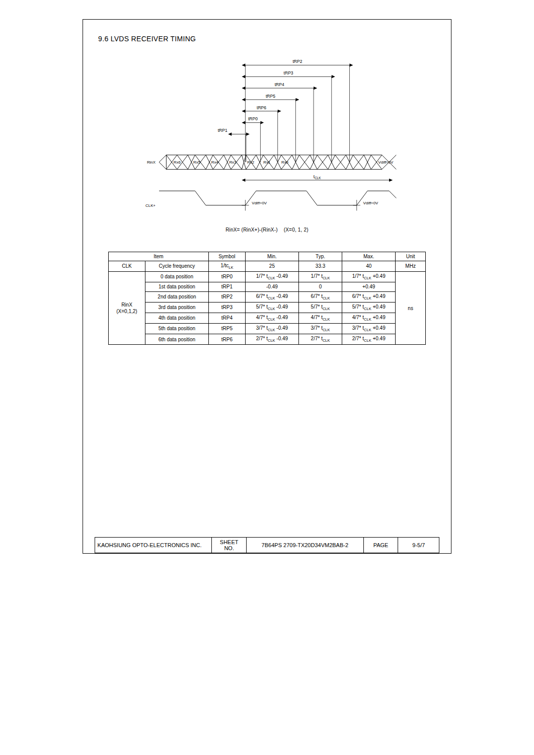9.6 LVDS RECEIVER TIMING
tRP2 tRP3 tRP4 tRP5 tRP6 tRP0 tRP1 RinX Rx6 Rx5 Rx4 Rx3 Rx2 Rx1 Rx0 Vdiff=0V tCLK CLK+ Vdiff=0V Vdiff=0V
RinX= (RinX+)-(RinX-) (X=0, 1, 2)
| Item | Symbol | Min. | Typ. | Max. | Unit |
| --- | --- | --- | --- | --- | --- |
| CLK | Cycle frequency | 1/tc LK | 25 | 33.3 | 40 | MHz |
| RinX (X=0,1,2) | 0 data position | tRP0 | 1/7* t CLK -0.49 | 1/7* t CLK | 1/7* t CLK +0.49 | ns |
| 1st data position | tRP1 | -0.49 | 0 | +0.49 |
| 2nd data position | tRP2 | 6/7* t CLK -0.49 | 6/7* t CLK | 6/7* t CLK +0.49 |
| 3rd data position | tRP3 | 5/7* t CLK -0.49 | 5/7* t CLK | 5/7* t CLK +0.49 |
| 4th data position | tRP4 | 4/7* t CLK -0.49 | 4/7* t CLK | 4/7* t CLK +0.49 |
| 5th data position | tRP5 | 3/7* t CLK -0.49 | 3/7* t CLK | 3/7* t CLK +0.49 |
| 6th data position | tRP6 | 2/7* t CLK -0.49 | 2/7* t CLK | 2/7* t CLK +0.49 |
| KAOHSIUNG OPTO-ELECTRONICS INC. | SHEET NO. | 7B64PS 2709-TX20D34VM2BAB-2 | PAGE | 9-5/7 |